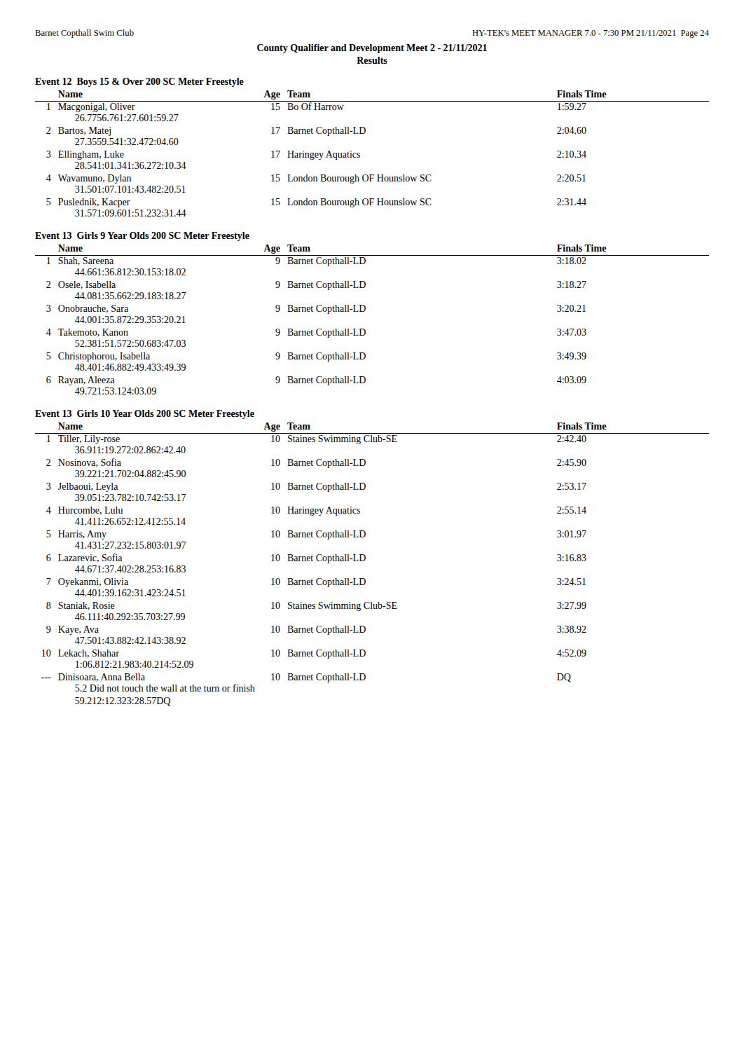Barnet Copthall Swim Club
HY-TEK's MEET MANAGER 7.0 - 7:30 PM 21/11/2021 Page 24
County Qualifier and Development Meet 2 - 21/11/2021
Results
Event 12 Boys 15 & Over 200 SC Meter Freestyle
| | Name | Age | Team | Finals Time |
| --- | --- | --- | --- | --- |
| 1 | Macgonigal, Oliver | 15 | Bo Of Harrow | 1:59.27 |
| | 26.77 56.76 1:27.60 1:59.27 |
| 2 | Bartos, Matej | 17 | Barnet Copthall-LD | 2:04.60 |
| | 27.35 59.54 1:32.47 2:04.60 |
| 3 | Ellingham, Luke | 17 | Haringey Aquatics | 2:10.34 |
| | 28.54 1:01.34 1:36.27 2:10.34 |
| 4 | Wavamuno, Dylan | 15 | London Bourough OF Hounslow SC | 2:20.51 |
| | 31.50 1:07.10 1:43.48 2:20.51 |
| 5 | Puslednik, Kacper | 15 | London Bourough OF Hounslow SC | 2:31.44 |
| | 31.57 1:09.60 1:51.23 2:31.44 |
Event 13 Girls 9 Year Olds 200 SC Meter Freestyle
| | Name | Age | Team | Finals Time |
| --- | --- | --- | --- | --- |
| 1 | Shah, Sareena | 9 | Barnet Copthall-LD | 3:18.02 |
| | 44.66 1:36.81 2:30.15 3:18.02 |
| 2 | Osele, Isabella | 9 | Barnet Copthall-LD | 3:18.27 |
| | 44.08 1:35.66 2:29.18 3:18.27 |
| 3 | Onobrauche, Sara | 9 | Barnet Copthall-LD | 3:20.21 |
| | 44.00 1:35.87 2:29.35 3:20.21 |
| 4 | Takemoto, Kanon | 9 | Barnet Copthall-LD | 3:47.03 |
| | 52.38 1:51.57 2:50.68 3:47.03 |
| 5 | Christophorou, Isabella | 9 | Barnet Copthall-LD | 3:49.39 |
| | 48.40 1:46.88 2:49.43 3:49.39 |
| 6 | Rayan, Aleeza | 9 | Barnet Copthall-LD | 4:03.09 |
| | 49.72 1:53.12 4:03.09 |
Event 13 Girls 10 Year Olds 200 SC Meter Freestyle
| | Name | Age | Team | Finals Time |
| --- | --- | --- | --- | --- |
| 1 | Tiller, Lily-rose | 10 | Staines Swimming Club-SE | 2:42.40 |
| | 36.91 1:19.27 2:02.86 2:42.40 |
| 2 | Nosinova, Sofia | 10 | Barnet Copthall-LD | 2:45.90 |
| | 39.22 1:21.70 2:04.88 2:45.90 |
| 3 | Jelbaoui, Leyla | 10 | Barnet Copthall-LD | 2:53.17 |
| | 39.05 1:23.78 2:10.74 2:53.17 |
| 4 | Hurcombe, Lulu | 10 | Haringey Aquatics | 2:55.14 |
| | 41.41 1:26.65 2:12.41 2:55.14 |
| 5 | Harris, Amy | 10 | Barnet Copthall-LD | 3:01.97 |
| | 41.43 1:27.23 2:15.80 3:01.97 |
| 6 | Lazarevic, Sofia | 10 | Barnet Copthall-LD | 3:16.83 |
| | 44.67 1:37.40 2:28.25 3:16.83 |
| 7 | Oyekanmi, Olivia | 10 | Barnet Copthall-LD | 3:24.51 |
| | 44.40 1:39.16 2:31.42 3:24.51 |
| 8 | Staniak, Rosie | 10 | Staines Swimming Club-SE | 3:27.99 |
| | 46.11 1:40.29 2:35.70 3:27.99 |
| 9 | Kaye, Ava | 10 | Barnet Copthall-LD | 3:38.92 |
| | 47.50 1:43.88 2:42.14 3:38.92 |
| 10 | Lekach, Shahar | 10 | Barnet Copthall-LD | 4:52.09 |
| | 1:06.81 2:21.98 3:40.21 4:52.09 |
| --- | Dinisoara, Anna Bella | 10 | Barnet Copthall-LD | DQ |
| | 5.2 Did not touch the wall at the turn or finish |
| | 59.21 2:12.32 3:28.57 DQ |